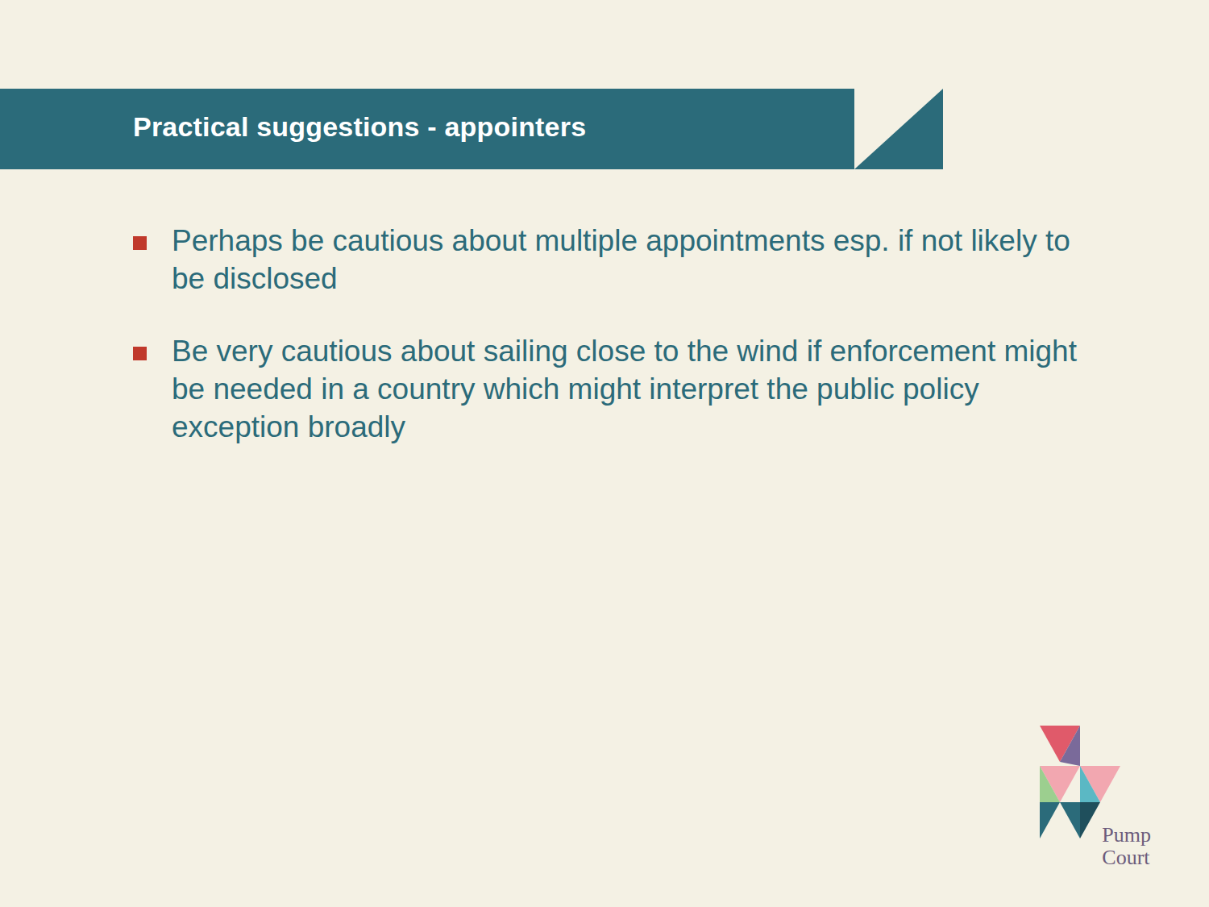Practical suggestions - appointers
Perhaps be cautious about multiple appointments esp. if not likely to be disclosed
Be very cautious about sailing close to the wind if enforcement might be needed in a country which might interpret the public policy exception broadly
Pump
Court